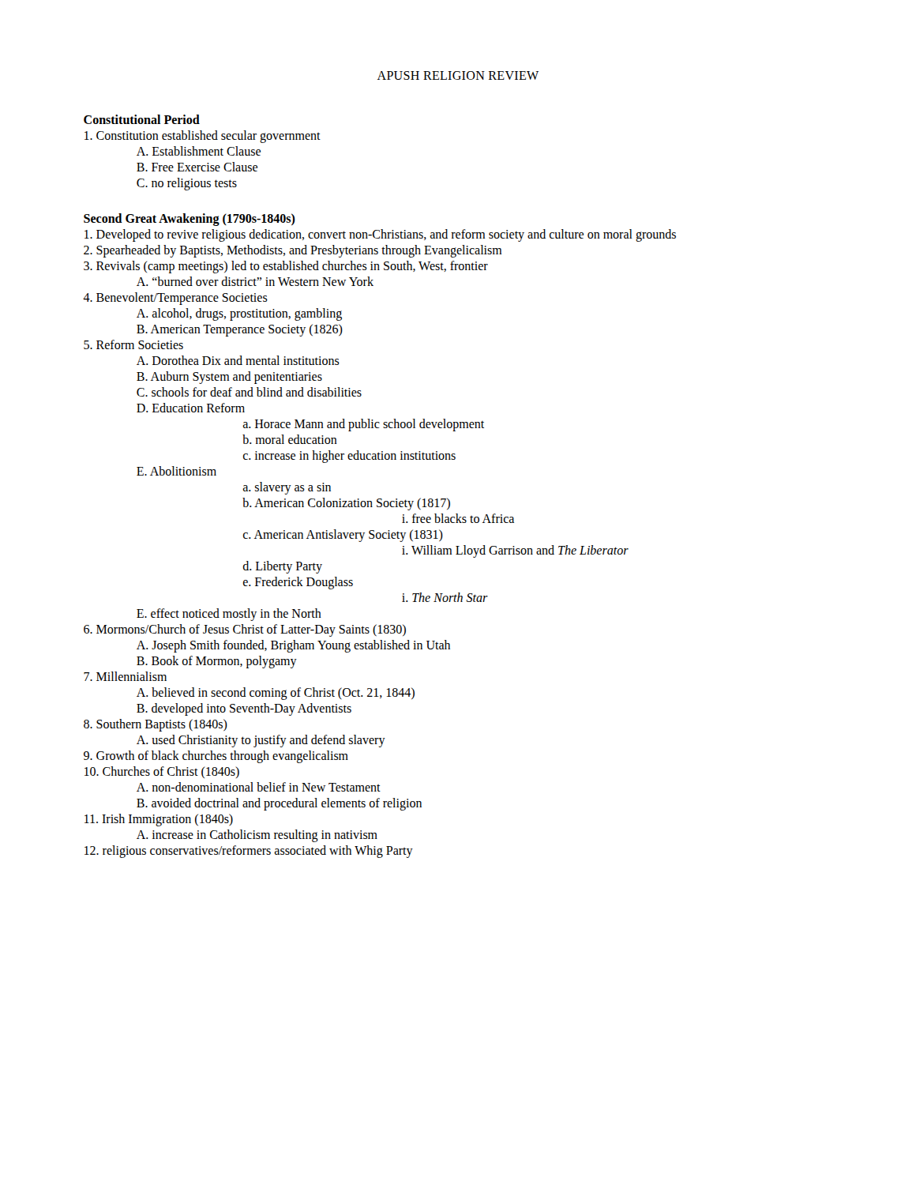APUSH RELIGION REVIEW
Constitutional Period
1. Constitution established secular government
A. Establishment Clause
B. Free Exercise Clause
C. no religious tests
Second Great Awakening (1790s-1840s)
1. Developed to revive religious dedication, convert non-Christians, and reform society and culture on moral grounds
2. Spearheaded by Baptists, Methodists, and Presbyterians through Evangelicalism
3. Revivals (camp meetings) led to established churches in South, West, frontier
A. “burned over district” in Western New York
4. Benevolent/Temperance Societies
A. alcohol, drugs, prostitution, gambling
B. American Temperance Society (1826)
5. Reform Societies
A. Dorothea Dix and mental institutions
B. Auburn System and penitentiaries
C. schools for deaf and blind and disabilities
D. Education Reform
a. Horace Mann and public school development
b. moral education
c. increase in higher education institutions
E. Abolitionism
a. slavery as a sin
b. American Colonization Society (1817)
i. free blacks to Africa
c. American Antislavery Society (1831)
i. William Lloyd Garrison and The Liberator
d. Liberty Party
e. Frederick Douglass
i. The North Star
E. effect noticed mostly in the North
6. Mormons/Church of Jesus Christ of Latter-Day Saints (1830)
A. Joseph Smith founded, Brigham Young established in Utah
B. Book of Mormon, polygamy
7. Millennialism
A. believed in second coming of Christ (Oct. 21, 1844)
B. developed into Seventh-Day Adventists
8. Southern Baptists (1840s)
A. used Christianity to justify and defend slavery
9. Growth of black churches through evangelicalism
10. Churches of Christ (1840s)
A. non-denominational belief in New Testament
B. avoided doctrinal and procedural elements of religion
11. Irish Immigration (1840s)
A. increase in Catholicism resulting in nativism
12. religious conservatives/reformers associated with Whig Party